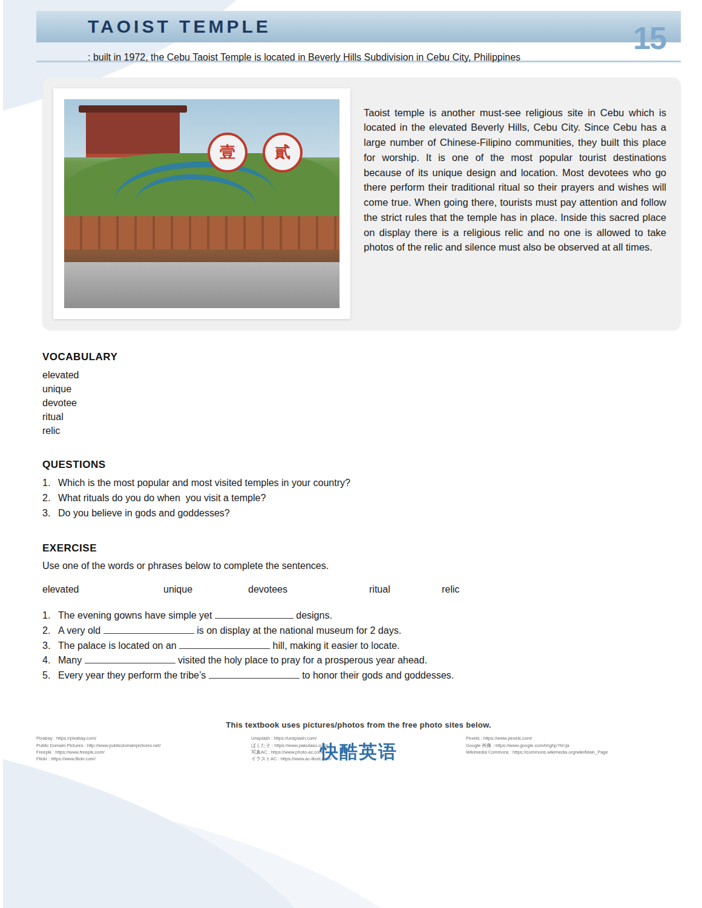15
TAOIST TEMPLE
: built in 1972, the Cebu Taoist Temple is located in Beverly Hills Subdivision in Cebu City, Philippines
壹
貳
Taoist temple is another must-see religious site in Cebu which is located in the elevated Beverly Hills, Cebu City. Since Cebu has a large number of Chinese-Filipino communities, they built this place for worship. It is one of the most popular tourist destinations because of its unique design and location. Most devotees who go there perform their traditional ritual so their prayers and wishes will come true. When going there, tourists must pay attention and follow the strict rules that the temple has in place. Inside this sacred place on display there is a religious relic and no one is allowed to take photos of the relic and silence must also be observed at all times.
VOCABULARY
elevated
unique
devotee
ritual
relic
QUESTIONS
1. Which is the most popular and most visited temples in your country?
2. What rituals do you do when you visit a temple?
3. Do you believe in gods and goddesses?
EXERCISE
Use one of the words or phrases below to complete the sentences.
elevated unique devotees ritual relic
1. The evening gowns have simple yet designs.
2. A very old is on display at the national museum for 2 days.
3. The palace is located on an hill, making it easier to locate.
4. Many visited the holy place to pray for a prosperous year ahead.
5. Every year they perform the tribe’s to honor their gods and goddesses.
This textbook uses pictures/photos from the free photo sites below.
Pixabay : https://pixabay.com/
Public Domain Pictures : http://www.publicdomainpictures.net/
Freepik : https://www.freepik.com/
Flickr : https://www.flickr.com/
Unsplash : https://unsplash.com/
ぱくたそ : https://www.pakutaso.com/
写真AC : https://www.photo-ac.com/
イラストAC : https://www.ac-illust.com/
Pexels : https://www.pexels.com/
Google 画像 : https://www.google.com/imghp?hl=ja
Wikimedia Commons : https://commons.wikimedia.org/wiki/Main_Page
快酷英语